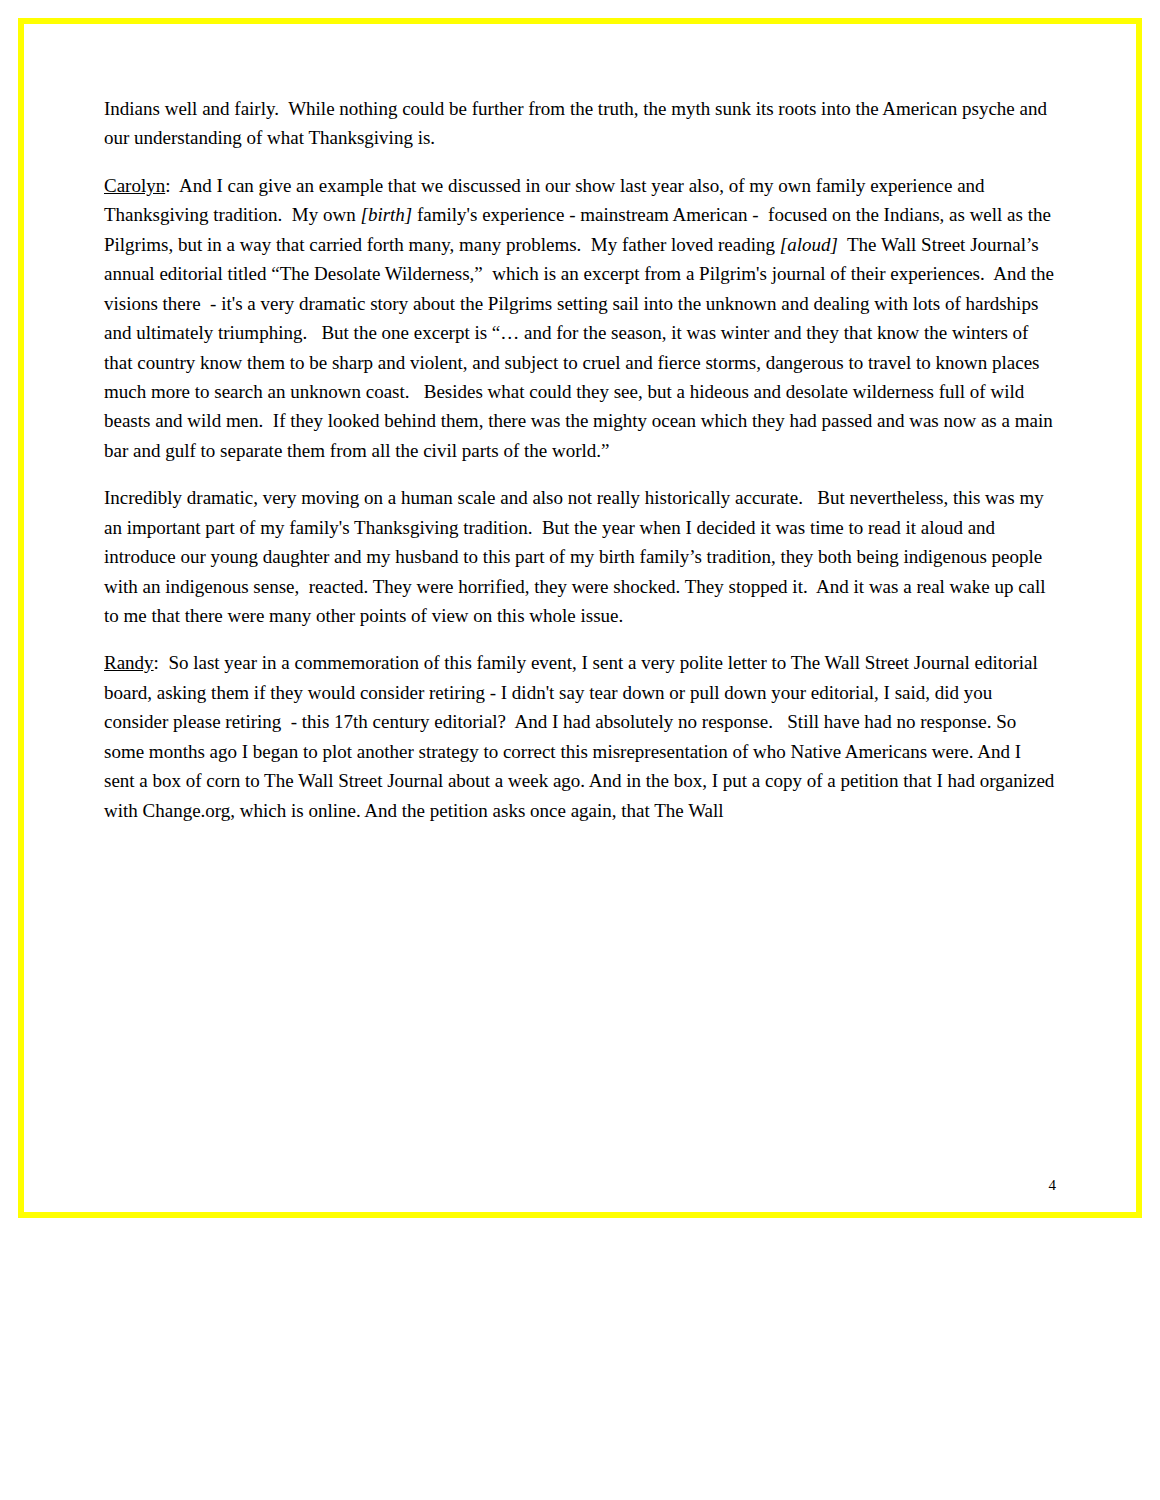Indians well and fairly. While nothing could be further from the truth, the myth sunk its roots into the American psyche and our understanding of what Thanksgiving is.
Carolyn: And I can give an example that we discussed in our show last year also, of my own family experience and Thanksgiving tradition. My own [birth] family's experience - mainstream American - focused on the Indians, as well as the Pilgrims, but in a way that carried forth many, many problems. My father loved reading [aloud] The Wall Street Journal’s annual editorial titled “The Desolate Wilderness,” which is an excerpt from a Pilgrim's journal of their experiences. And the visions there - it's a very dramatic story about the Pilgrims setting sail into the unknown and dealing with lots of hardships and ultimately triumphing. But the one excerpt is “… and for the season, it was winter and they that know the winters of that country know them to be sharp and violent, and subject to cruel and fierce storms, dangerous to travel to known places much more to search an unknown coast. Besides what could they see, but a hideous and desolate wilderness full of wild beasts and wild men. If they looked behind them, there was the mighty ocean which they had passed and was now as a main bar and gulf to separate them from all the civil parts of the world.”
Incredibly dramatic, very moving on a human scale and also not really historically accurate. But nevertheless, this was my an important part of my family's Thanksgiving tradition. But the year when I decided it was time to read it aloud and introduce our young daughter and my husband to this part of my birth family’s tradition, they both being indigenous people with an indigenous sense, reacted. They were horrified, they were shocked. They stopped it. And it was a real wake up call to me that there were many other points of view on this whole issue.
Randy: So last year in a commemoration of this family event, I sent a very polite letter to The Wall Street Journal editorial board, asking them if they would consider retiring - I didn't say tear down or pull down your editorial, I said, did you consider please retiring - this 17th century editorial? And I had absolutely no response. Still have had no response. So some months ago I began to plot another strategy to correct this misrepresentation of who Native Americans were. And I sent a box of corn to The Wall Street Journal about a week ago. And in the box, I put a copy of a petition that I had organized with Change.org, which is online. And the petition asks once again, that The Wall
4